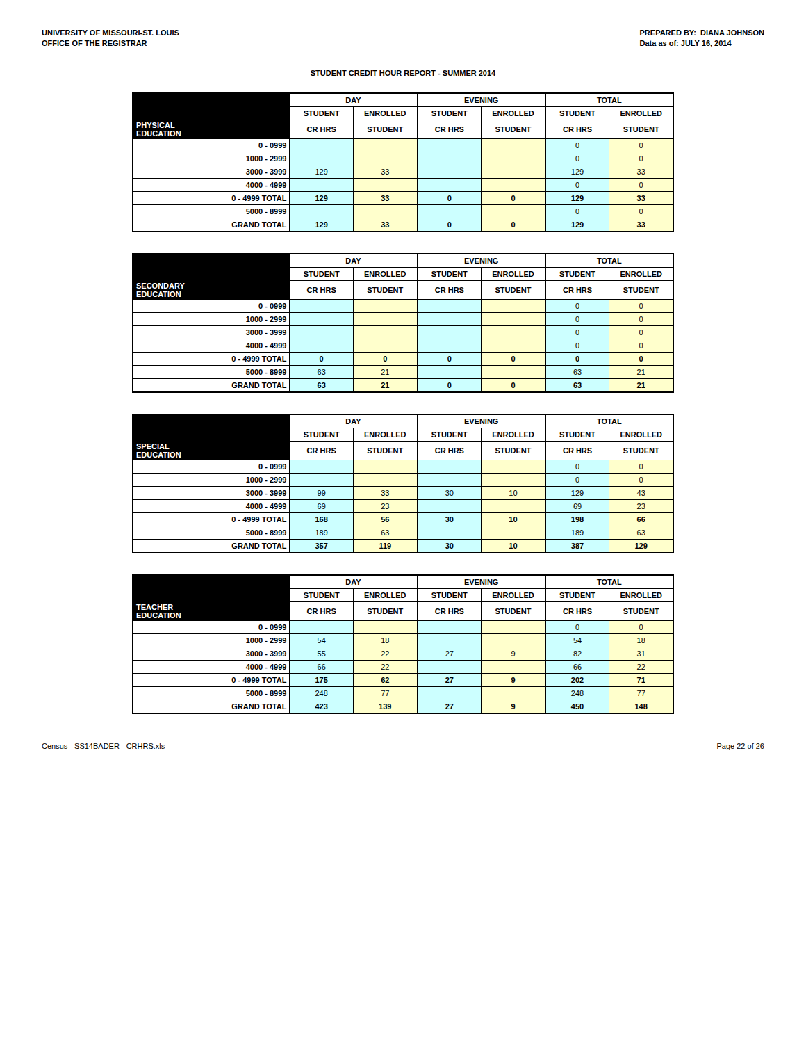UNIVERSITY OF MISSOURI-ST. LOUIS
OFFICE OF THE REGISTRAR
PREPARED BY: DIANA JOHNSON
Data as of: JULY 16, 2014
STUDENT CREDIT HOUR REPORT - SUMMER 2014
| | DAY | EVENING | TOTAL |
| STUDENT | ENROLLED | STUDENT | ENROLLED | STUDENT | ENROLLED |
| PHYSICAL EDUCATION | CR HRS | STUDENT | CR HRS | STUDENT | CR HRS | STUDENT |
| 0 - 0999 | | | | | 0 | 0 |
| 1000 - 2999 | | | | | 0 | 0 |
| 3000 - 3999 | 129 | 33 | | | 129 | 33 |
| 4000 - 4999 | | | | | 0 | 0 |
| 0 - 4999 TOTAL | 129 | 33 | 0 | 0 | 129 | 33 |
| 5000 - 8999 | | | | | 0 | 0 |
| GRAND TOTAL | 129 | 33 | 0 | 0 | 129 | 33 |
| | DAY | EVENING | TOTAL |
| STUDENT | ENROLLED | STUDENT | ENROLLED | STUDENT | ENROLLED |
| SECONDARY EDUCATION | CR HRS | STUDENT | CR HRS | STUDENT | CR HRS | STUDENT |
| 0 - 0999 | | | | | 0 | 0 |
| 1000 - 2999 | | | | | 0 | 0 |
| 3000 - 3999 | | | | | 0 | 0 |
| 4000 - 4999 | | | | | 0 | 0 |
| 0 - 4999 TOTAL | 0 | 0 | 0 | 0 | 0 | 0 |
| 5000 - 8999 | 63 | 21 | | | 63 | 21 |
| GRAND TOTAL | 63 | 21 | 0 | 0 | 63 | 21 |
| | DAY | EVENING | TOTAL |
| STUDENT | ENROLLED | STUDENT | ENROLLED | STUDENT | ENROLLED |
| SPECIAL EDUCATION | CR HRS | STUDENT | CR HRS | STUDENT | CR HRS | STUDENT |
| 0 - 0999 | | | | | 0 | 0 |
| 1000 - 2999 | | | | | 0 | 0 |
| 3000 - 3999 | 99 | 33 | 30 | 10 | 129 | 43 |
| 4000 - 4999 | 69 | 23 | | | 69 | 23 |
| 0 - 4999 TOTAL | 168 | 56 | 30 | 10 | 198 | 66 |
| 5000 - 8999 | 189 | 63 | | | 189 | 63 |
| GRAND TOTAL | 357 | 119 | 30 | 10 | 387 | 129 |
| | DAY | EVENING | TOTAL |
| STUDENT | ENROLLED | STUDENT | ENROLLED | STUDENT | ENROLLED |
| TEACHER EDUCATION | CR HRS | STUDENT | CR HRS | STUDENT | CR HRS | STUDENT |
| 0 - 0999 | | | | | 0 | 0 |
| 1000 - 2999 | 54 | 18 | | | 54 | 18 |
| 3000 - 3999 | 55 | 22 | 27 | 9 | 82 | 31 |
| 4000 - 4999 | 66 | 22 | | | 66 | 22 |
| 0 - 4999 TOTAL | 175 | 62 | 27 | 9 | 202 | 71 |
| 5000 - 8999 | 248 | 77 | | | 248 | 77 |
| GRAND TOTAL | 423 | 139 | 27 | 9 | 450 | 148 |
Census - SS14BADER - CRHRS.xls
Page 22 of 26